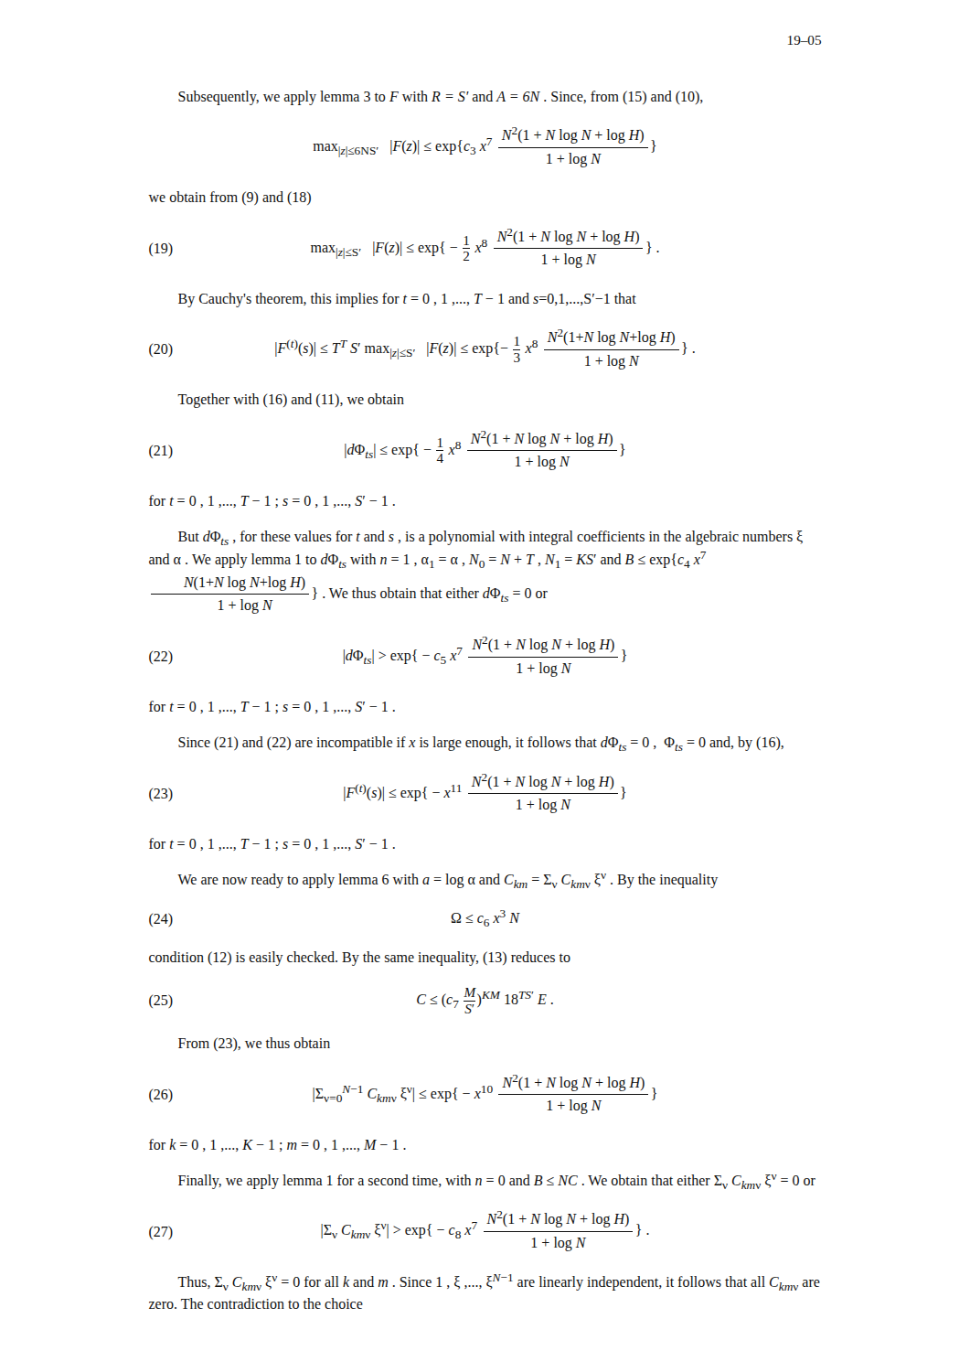19–05
Subsequently, we apply lemma 3 to F with R = S′ and A = 6N . Since, from (15) and (10),
max|z|≤6NS′ |F(z)| ≤ exp{c3 x7 N2(1 + N log N + log H) 1 + log N}
we obtain from (9) and (18)
(19) max|z|≤S′ |F(z)| ≤ exp{ − 12 x8 N2(1 + N log N + log H) 1 + log N} .
By Cauchy's theorem, this implies for t = 0 , 1 ,..., T − 1 and s=0,1,...,S′−1 that
(20) |F(t)(s)| ≤ TT S′ max|z|≤S′ |F(z)| ≤ exp{− 13 x8 N2(1+N log N+log H) 1 + log N} .
Together with (16) and (11), we obtain
(21) |d Φts| ≤ exp{ − 14 x8 N2(1 + N log N + log H) 1 + log N}
for t = 0 , 1 ,..., T − 1 ; s = 0 , 1 ,..., S′ − 1 .
But d Φts , for these values for t and s , is a polynomial with integral coefficients in the algebraic numbers ξ and α . We apply lemma 1 to d Φts with n = 1 , α1 = α , N0 = N + T , N1 = KS′ and B ≤ exp{c4 x7 N(1+N log N+log H) 1 + log N} . We thus obtain that either d Φts = 0 or
(22) |d Φts| > exp{ − c5 x7 N2(1 + N log N + log H) 1 + log N}
for t = 0 , 1 ,..., T − 1 ; s = 0 , 1 ,..., S′ − 1 .
Since (21) and (22) are incompatible if x is large enough, it follows that d Φts = 0 , Φts = 0 and, by (16),
(23) |F(t)(s)| ≤ exp{ − x11 N2(1 + N log N + log H) 1 + log N}
for t = 0 , 1 ,..., T − 1 ; s = 0 , 1 ,..., S′ − 1 .
We are now ready to apply lemma 6 with a = log α and Ckm = Σν Ckmν ξν . By the inequality
(24) Ω ≤ c6 x3 N
condition (12) is easily checked. By the same inequality, (13) reduces to
(25) C ≤ (c7 MS′)KM 18TS′ E .
From (23), we thus obtain
(26) |Σν=0N−1 Ckmν ξν| ≤ exp{ − x10 N2(1 + N log N + log H) 1 + log N}
for k = 0 , 1 ,..., K − 1 ; m = 0 , 1 ,..., M − 1 .
Finally, we apply lemma 1 for a second time, with n = 0 and B ≤ NC . We obtain that either Σν Ckmν ξν = 0 or
(27) |Σν Ckmν ξν| > exp{ − c8 x7 N2(1 + N log N + log H) 1 + log N} .
Thus, Σν Ckmν ξν = 0 for all k and m . Since 1 , ξ ,..., ξN−1 are linearly independent, it follows that all Ckmν are zero. The contradiction to the choice